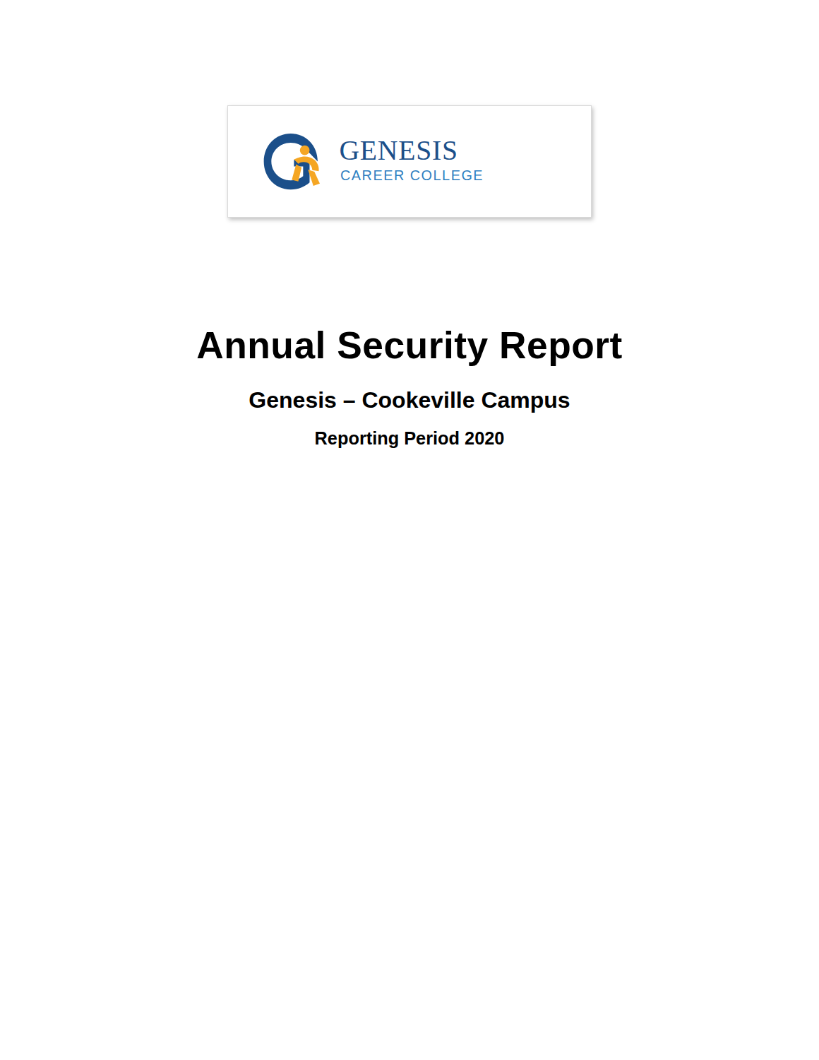Genesis Career College GENESIS CAREER COLLEGE
Annual Security Report
Genesis – Cookeville Campus
Reporting Period 2020